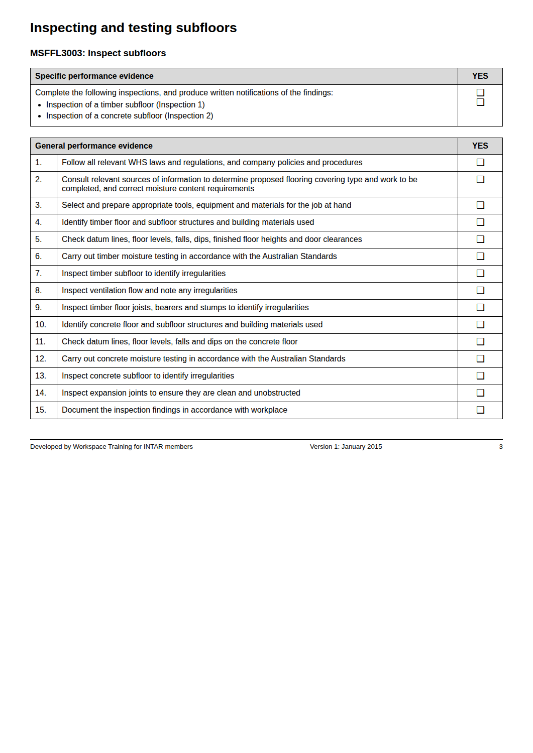Inspecting and testing subfloors
MSFFL3003: Inspect subfloors
| Specific performance evidence | YES |
| --- | --- |
| Complete the following inspections, and produce written notifications of the findings: Inspection of a timber subfloor (Inspection 1) Inspection of a concrete subfloor (Inspection 2) | ❑ ❑ |
| General performance evidence | YES |
| --- | --- |
| 1. | Follow all relevant WHS laws and regulations, and company policies and procedures | ❑ |
| 2. | Consult relevant sources of information to determine proposed flooring covering type and work to be completed, and correct moisture content requirements | ❑ |
| 3. | Select and prepare appropriate tools, equipment and materials for the job at hand | ❑ |
| 4. | Identify timber floor and subfloor structures and building materials used | ❑ |
| 5. | Check datum lines, floor levels, falls, dips, finished floor heights and door clearances | ❑ |
| 6. | Carry out timber moisture testing in accordance with the Australian Standards | ❑ |
| 7. | Inspect timber subfloor to identify irregularities | ❑ |
| 8. | Inspect ventilation flow and note any irregularities | ❑ |
| 9. | Inspect timber floor joists, bearers and stumps to identify irregularities | ❑ |
| 10. | Identify concrete floor and subfloor structures and building materials used | ❑ |
| 11. | Check datum lines, floor levels, falls and dips on the concrete floor | ❑ |
| 12. | Carry out concrete moisture testing in accordance with the Australian Standards | ❑ |
| 13. | Inspect concrete subfloor to identify irregularities | ❑ |
| 14. | Inspect expansion joints to ensure they are clean and unobstructed | ❑ |
| 15. | Document the inspection findings in accordance with workplace | ❑ |
Developed by Workspace Training for INTAR members Version 1: January 2015 3